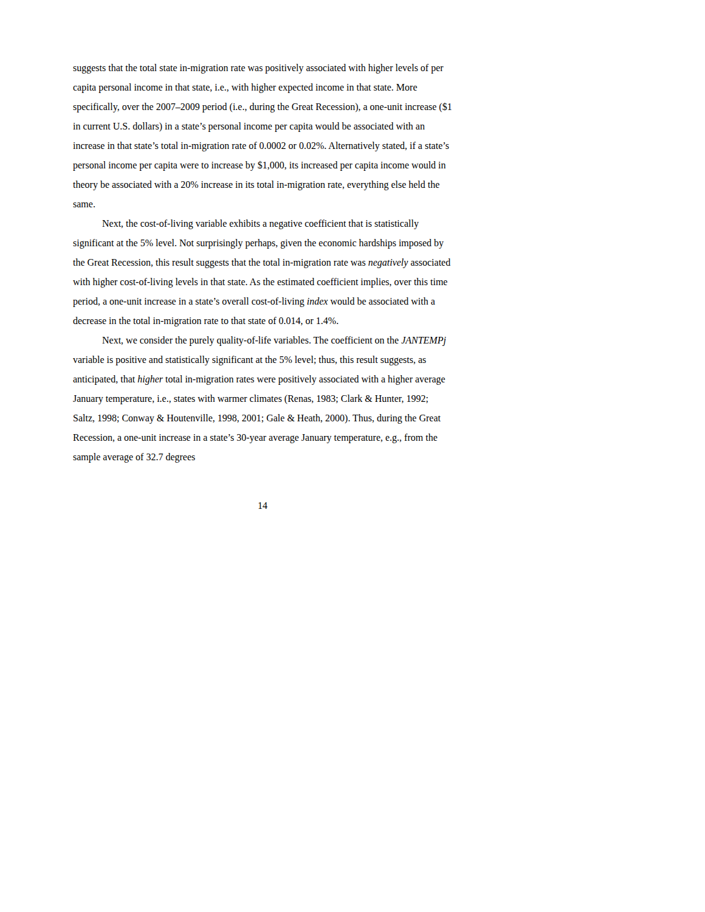suggests that the total state in-migration rate was positively associated with higher levels of per capita personal income in that state, i.e., with higher expected income in that state. More specifically, over the 2007–2009 period (i.e., during the Great Recession), a one-unit increase ($1 in current U.S. dollars) in a state’s personal income per capita would be associated with an increase in that state’s total in-migration rate of 0.0002 or 0.02%. Alternatively stated, if a state’s personal income per capita were to increase by $1,000, its increased per capita income would in theory be associated with a 20% increase in its total in-migration rate, everything else held the same.
Next, the cost-of-living variable exhibits a negative coefficient that is statistically significant at the 5% level. Not surprisingly perhaps, given the economic hardships imposed by the Great Recession, this result suggests that the total in-migration rate was negatively associated with higher cost-of-living levels in that state. As the estimated coefficient implies, over this time period, a one-unit increase in a state’s overall cost-of-living index would be associated with a decrease in the total in-migration rate to that state of 0.014, or 1.4%.
Next, we consider the purely quality-of-life variables. The coefficient on the JANTEMPj variable is positive and statistically significant at the 5% level; thus, this result suggests, as anticipated, that higher total in-migration rates were positively associated with a higher average January temperature, i.e., states with warmer climates (Renas, 1983; Clark & Hunter, 1992; Saltz, 1998; Conway & Houtenville, 1998, 2001; Gale & Heath, 2000). Thus, during the Great Recession, a one-unit increase in a state’s 30-year average January temperature, e.g., from the sample average of 32.7 degrees
14